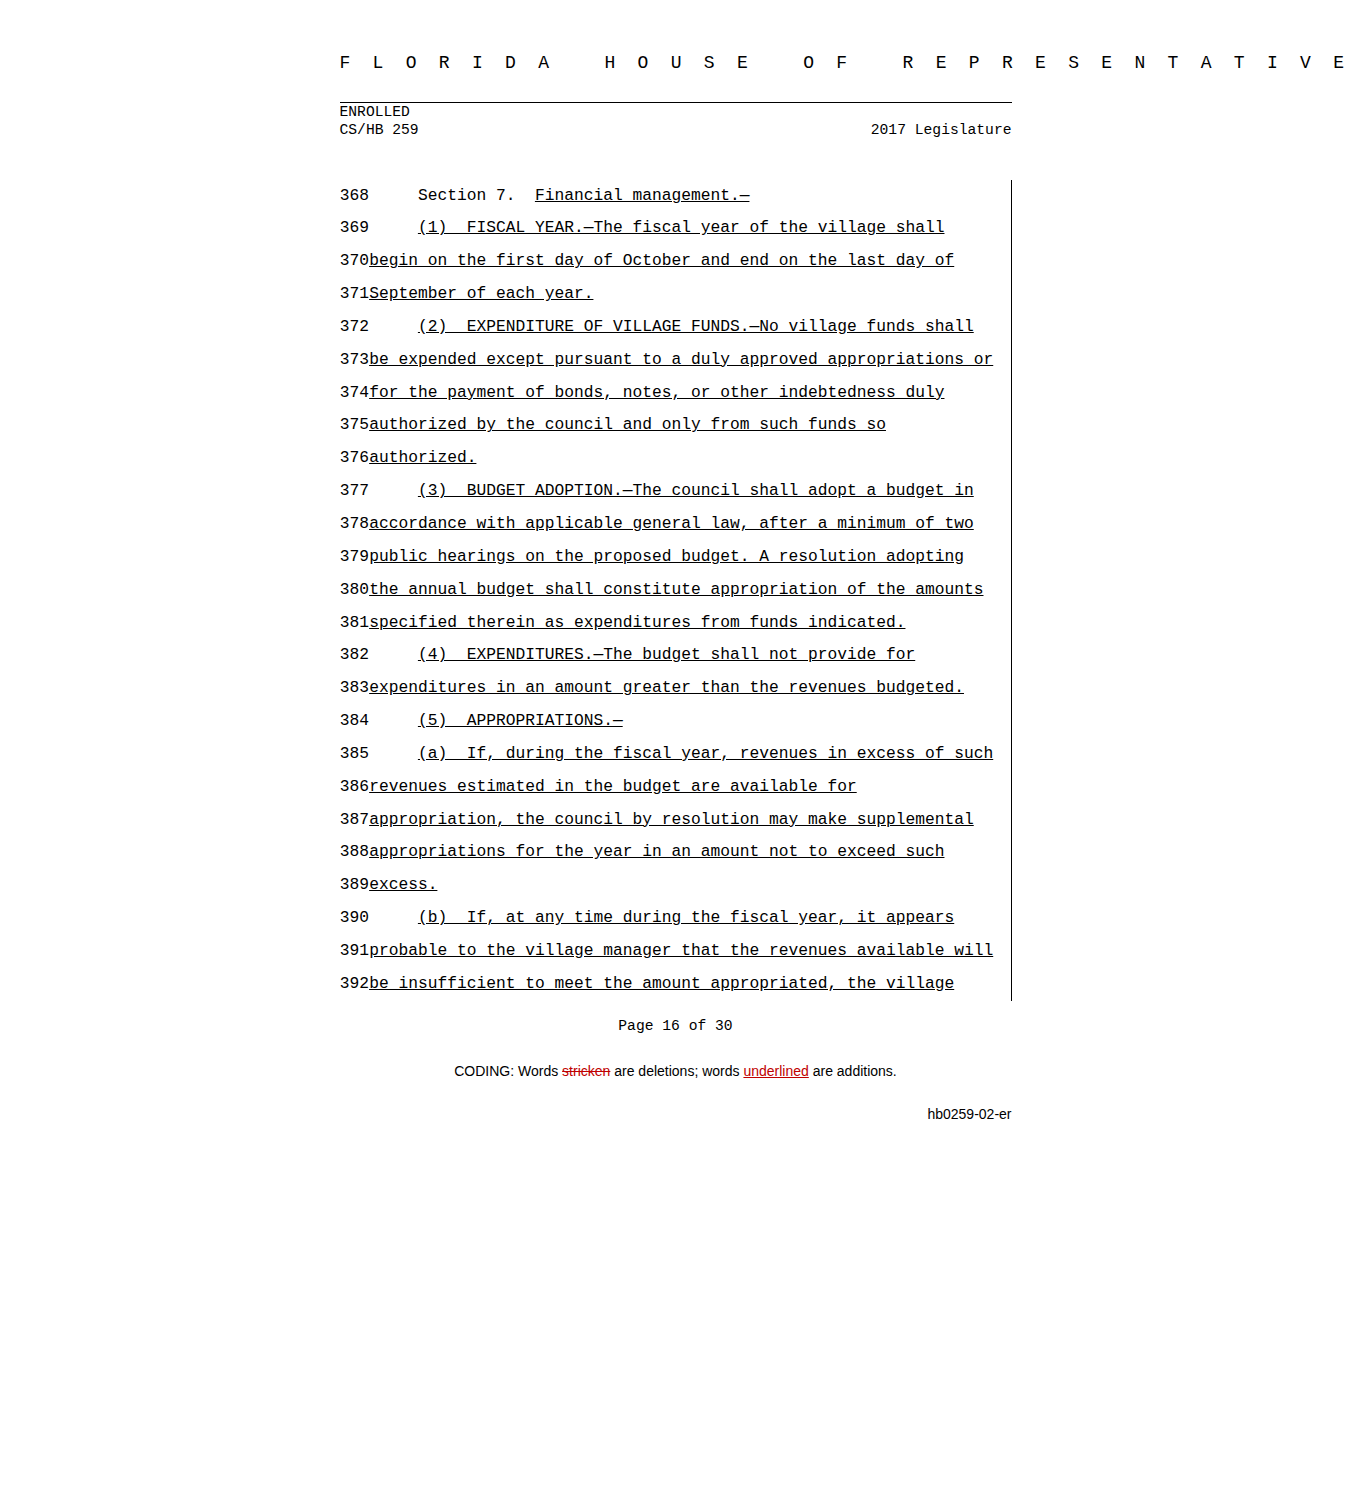F L O R I D A H O U S E O F R E P R E S E N T A T I V E S
ENROLLED
CS/HB 259 2017 Legislature
| 368 | Section 7. Financial management.— |
| 369 | (1) FISCAL YEAR.—The fiscal year of the village shall |
| 370 | begin on the first day of October and end on the last day of |
| 371 | September of each year. |
| 372 | (2) EXPENDITURE OF VILLAGE FUNDS.—No village funds shall |
| 373 | be expended except pursuant to a duly approved appropriations or |
| 374 | for the payment of bonds, notes, or other indebtedness duly |
| 375 | authorized by the council and only from such funds so |
| 376 | authorized. |
| 377 | (3) BUDGET ADOPTION.—The council shall adopt a budget in |
| 378 | accordance with applicable general law, after a minimum of two |
| 379 | public hearings on the proposed budget. A resolution adopting |
| 380 | the annual budget shall constitute appropriation of the amounts |
| 381 | specified therein as expenditures from funds indicated. |
| 382 | (4) EXPENDITURES.—The budget shall not provide for |
| 383 | expenditures in an amount greater than the revenues budgeted. |
| 384 | (5) APPROPRIATIONS.— |
| 385 | (a) If, during the fiscal year, revenues in excess of such |
| 386 | revenues estimated in the budget are available for |
| 387 | appropriation, the council by resolution may make supplemental |
| 388 | appropriations for the year in an amount not to exceed such |
| 389 | excess. |
| 390 | (b) If, at any time during the fiscal year, it appears |
| 391 | probable to the village manager that the revenues available will |
| 392 | be insufficient to meet the amount appropriated, the village |
Page 16 of 30
CODING: Words stricken are deletions; words underlined are additions.
hb0259-02-er